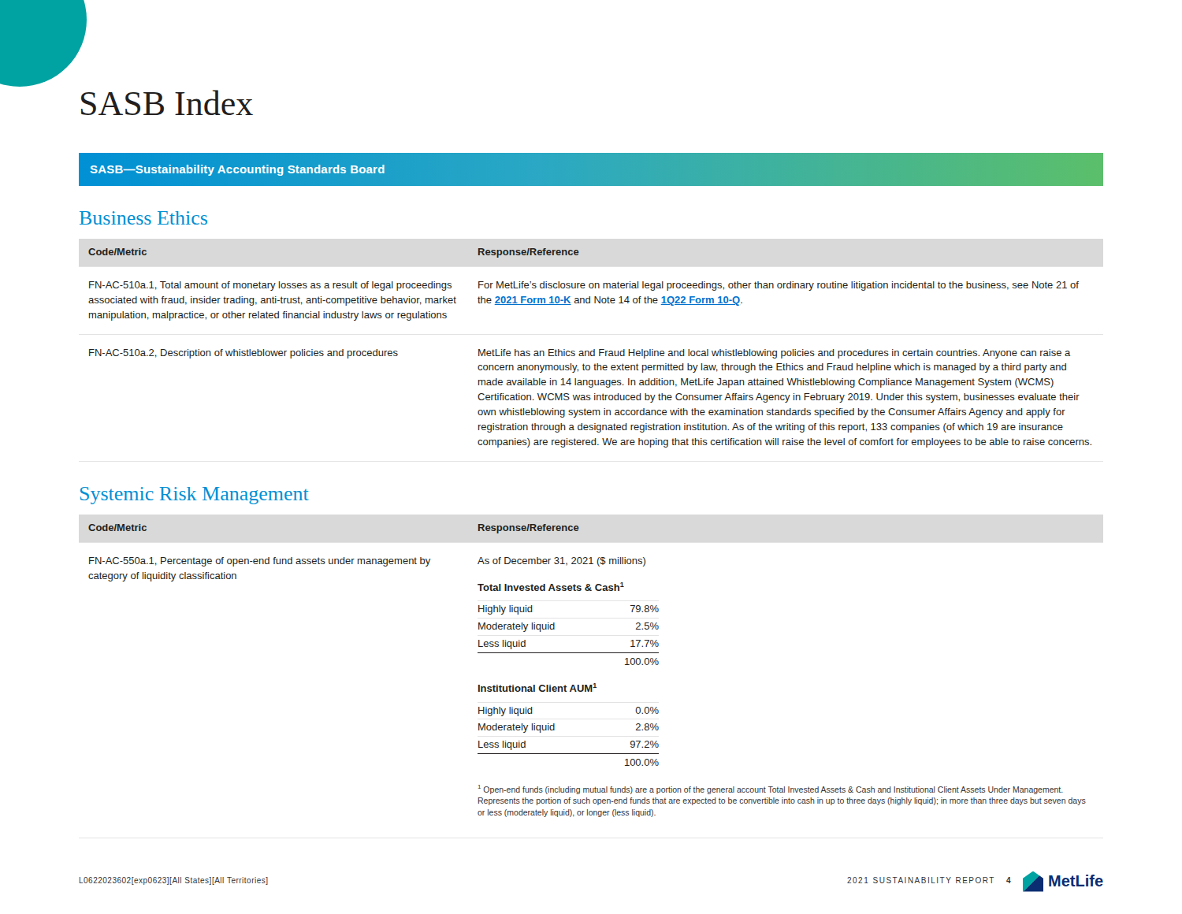SASB Index
SASB—Sustainability Accounting Standards Board
Business Ethics
| Code/Metric | Response/Reference |
| --- | --- |
| FN-AC-510a.1, Total amount of monetary losses as a result of legal proceedings associated with fraud, insider trading, anti-trust, anti-competitive behavior, market manipulation, malpractice, or other related financial industry laws or regulations | For MetLife’s disclosure on material legal proceedings, other than ordinary routine litigation incidental to the business, see Note 21 of the 2021 Form 10-K and Note 14 of the 1Q22 Form 10-Q . |
| FN-AC-510a.2, Description of whistleblower policies and procedures | MetLife has an Ethics and Fraud Helpline and local whistleblowing policies and procedures in certain countries. Anyone can raise a concern anonymously, to the extent permitted by law, through the Ethics and Fraud helpline which is managed by a third party and made available in 14 languages. In addition, MetLife Japan attained Whistleblowing Compliance Management System (WCMS) Certification. WCMS was introduced by the Consumer Affairs Agency in February 2019. Under this system, businesses evaluate their own whistleblowing system in accordance with the examination standards specified by the Consumer Affairs Agency and apply for registration through a designated registration institution. As of the writing of this report, 133 companies (of which 19 are insurance companies) are registered. We are hoping that this certification will raise the level of comfort for employees to be able to raise concerns. |
Systemic Risk Management
| Code/Metric | Response/Reference |
| --- | --- |
| FN-AC-550a.1, Percentage of open-end fund assets under management by category of liquidity classification | As of December 31, 2021 ($ millions) Total Invested Assets & Cash 1 / Highly liquid / 79.8% / / Moderately liquid / 2.5% / / Less liquid / 17.7% / / / 100.0% / Institutional Client AUM 1 / Highly liquid / 0.0% / / Moderately liquid / 2.8% / / Less liquid / 97.2% / / / 100.0% / 1 Open-end funds (including mutual funds) are a portion of the general account Total Invested Assets & Cash and Institutional Client Assets Under Management. Represents the portion of such open-end funds that are expected to be convertible into cash in up to three days (highly liquid); in more than three days but seven days or less (moderately liquid), or longer (less liquid). |
L0622023602[exp0623][All States][All Territories]
2021 SUSTAINABILITY REPORT 4 MetLife